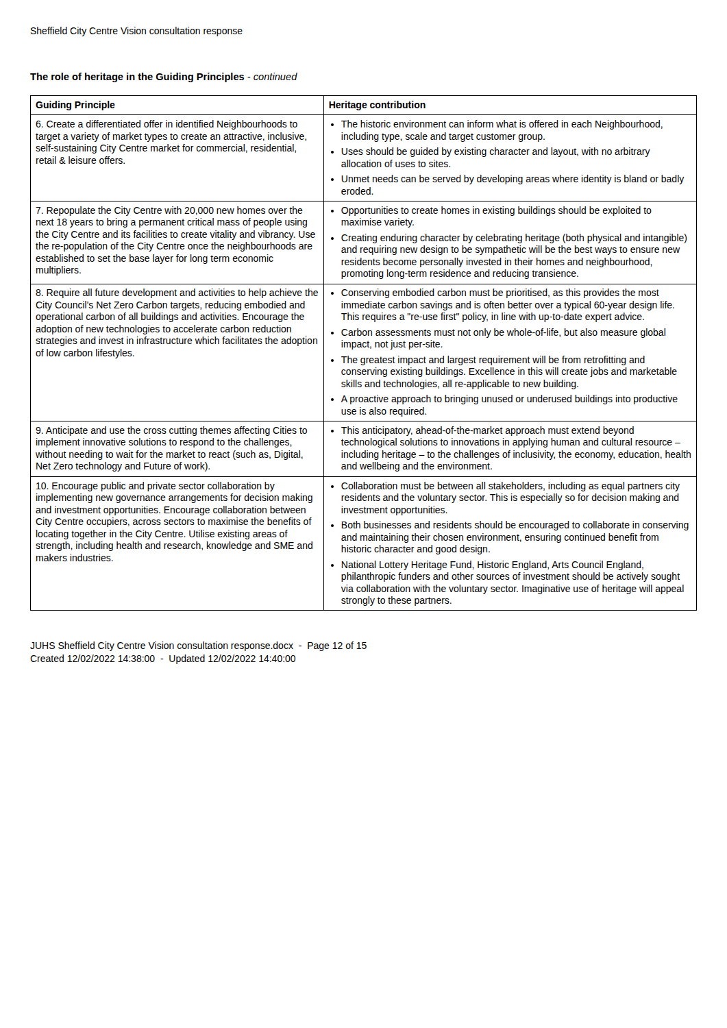Sheffield City Centre Vision consultation response
The role of heritage in the Guiding Principles - continued
| Guiding Principle | Heritage contribution |
| --- | --- |
| 6. Create a differentiated offer in identified Neighbourhoods to target a variety of market types to create an attractive, inclusive, self-sustaining City Centre market for commercial, residential, retail & leisure offers. | The historic environment can inform what is offered in each Neighbourhood, including type, scale and target customer group. Uses should be guided by existing character and layout, with no arbitrary allocation of uses to sites. Unmet needs can be served by developing areas where identity is bland or badly eroded. |
| 7. Repopulate the City Centre with 20,000 new homes over the next 18 years to bring a permanent critical mass of people using the City Centre and its facilities to create vitality and vibrancy. Use the re-population of the City Centre once the neighbourhoods are established to set the base layer for long term economic multipliers. | Opportunities to create homes in existing buildings should be exploited to maximise variety. Creating enduring character by celebrating heritage (both physical and intangible) and requiring new design to be sympathetic will be the best ways to ensure new residents become personally invested in their homes and neighbourhood, promoting long-term residence and reducing transience. |
| 8. Require all future development and activities to help achieve the City Council's Net Zero Carbon targets, reducing embodied and operational carbon of all buildings and activities. Encourage the adoption of new technologies to accelerate carbon reduction strategies and invest in infrastructure which facilitates the adoption of low carbon lifestyles. | Conserving embodied carbon must be prioritised, as this provides the most immediate carbon savings and is often better over a typical 60-year design life. This requires a "re-use first" policy, in line with up-to-date expert advice. Carbon assessments must not only be whole-of-life, but also measure global impact, not just per-site. The greatest impact and largest requirement will be from retrofitting and conserving existing buildings. Excellence in this will create jobs and marketable skills and technologies, all re-applicable to new building. A proactive approach to bringing unused or underused buildings into productive use is also required. |
| 9. Anticipate and use the cross cutting themes affecting Cities to implement innovative solutions to respond to the challenges, without needing to wait for the market to react (such as, Digital, Net Zero technology and Future of work). | This anticipatory, ahead-of-the-market approach must extend beyond technological solutions to innovations in applying human and cultural resource – including heritage – to the challenges of inclusivity, the economy, education, health and wellbeing and the environment. |
| 10. Encourage public and private sector collaboration by implementing new governance arrangements for decision making and investment opportunities. Encourage collaboration between City Centre occupiers, across sectors to maximise the benefits of locating together in the City Centre. Utilise existing areas of strength, including health and research, knowledge and SME and makers industries. | Collaboration must be between all stakeholders, including as equal partners city residents and the voluntary sector. This is especially so for decision making and investment opportunities. Both businesses and residents should be encouraged to collaborate in conserving and maintaining their chosen environment, ensuring continued benefit from historic character and good design. National Lottery Heritage Fund, Historic England, Arts Council England, philanthropic funders and other sources of investment should be actively sought via collaboration with the voluntary sector. Imaginative use of heritage will appeal strongly to these partners. |
JUHS Sheffield City Centre Vision consultation response.docx - Page 12 of 15
Created 12/02/2022 14:38:00 - Updated 12/02/2022 14:40:00